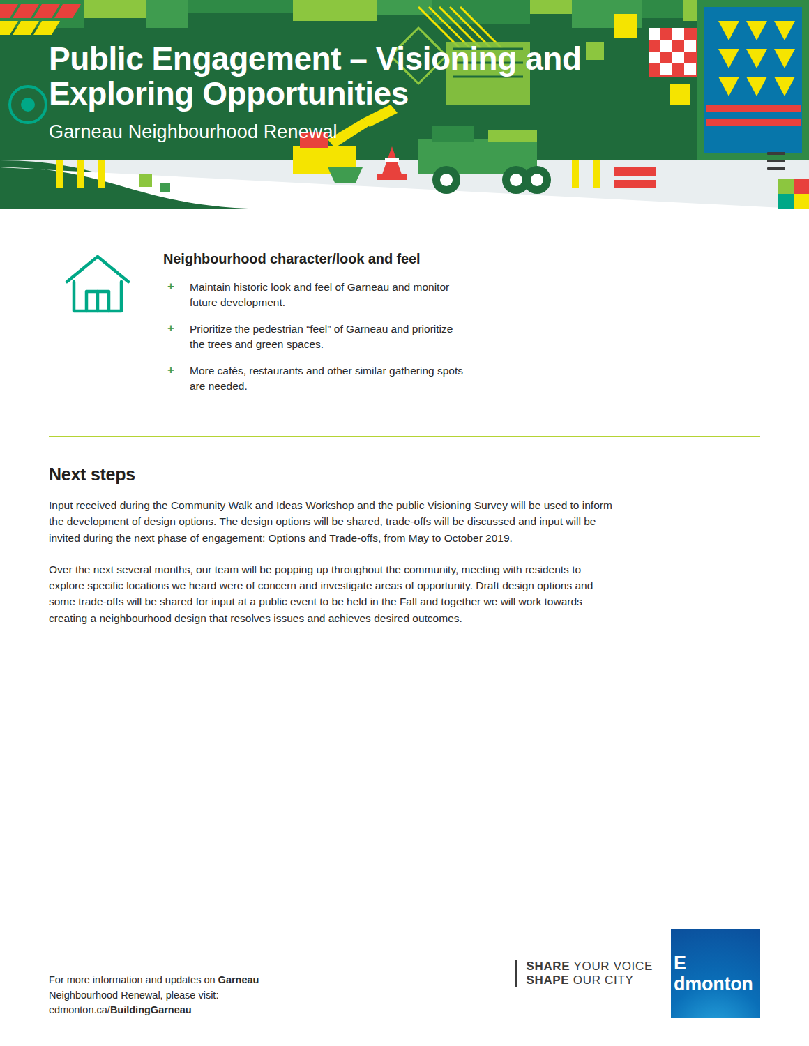Public Engagement – Visioning and
Exploring Opportunities
Garneau Neighbourhood Renewal
Neighbourhood character/look and feel
Maintain historic look and feel of Garneau and monitor future development.
Prioritize the pedestrian “feel” of Garneau and prioritize the trees and green spaces.
More cafés, restaurants and other similar gathering spots are needed.
Next steps
Input received during the Community Walk and Ideas Workshop and the public Visioning Survey will be used to inform the development of design options. The design options will be shared, trade-offs will be discussed and input will be invited during the next phase of engagement: Options and Trade-offs, from May to October 2019.
Over the next several months, our team will be popping up throughout the community, meeting with residents to explore specific locations we heard were of concern and investigate areas of opportunity. Draft design options and some trade-offs will be shared for input at a public event to be held in the Fall and together we will work towards creating a neighbourhood design that resolves issues and achieves desired outcomes.
For more information and updates on Garneau
Neighbourhood Renewal, please visit:
edmonton.ca/BuildingGarneau
SHARE YOUR VOICE SHAPE OUR CITY
Edmonton